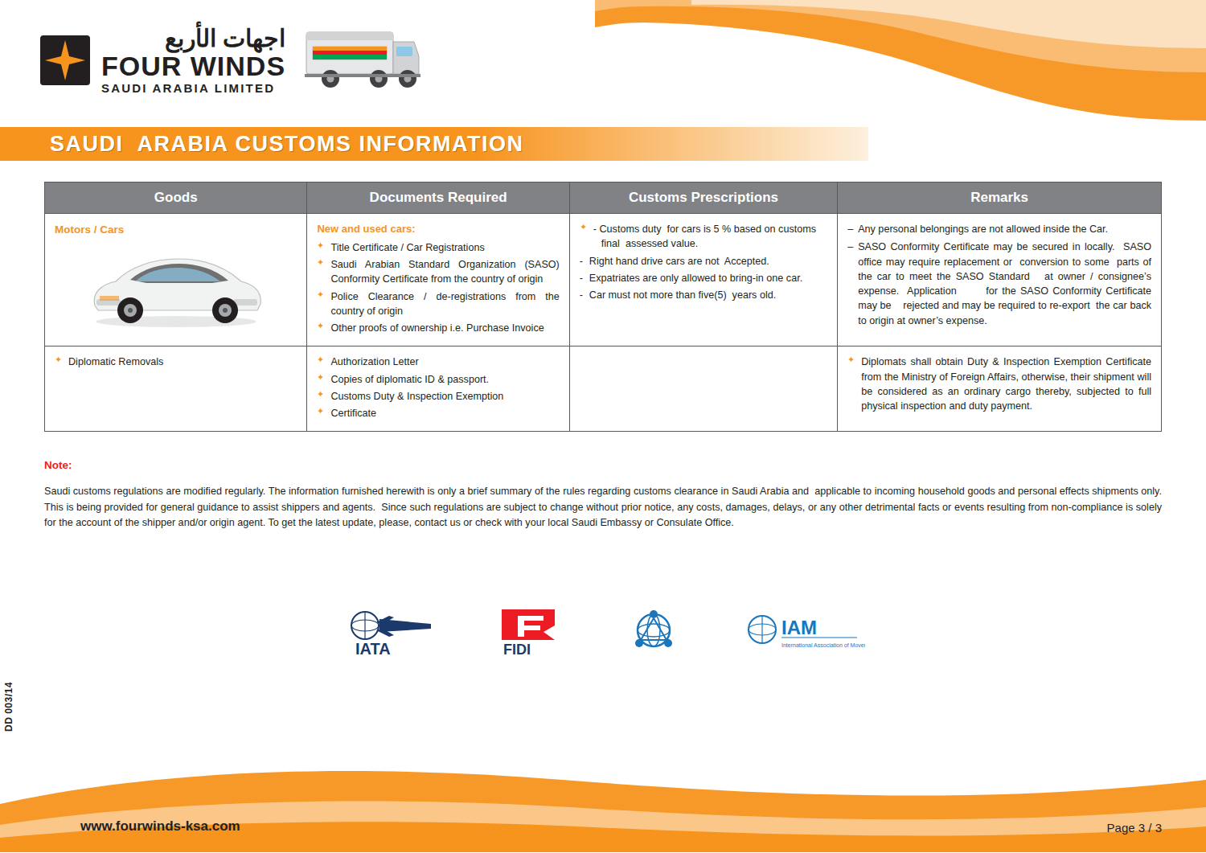اجهات الأربع
FOUR WINDS
SAUDI ARABIA LIMITED
SAUDI ARABIA CUSTOMS INFORMATION
| Goods | Documents Required | Customs Prescriptions | Remarks |
| --- | --- | --- | --- |
| Motors / Cars | New and used cars: Title Certificate / Car Registrations Saudi Arabian Standard Organization (SASO) Conformity Certificate from the country of origin Police Clearance / de-registrations from the country of origin Other proofs of ownership i.e. Purchase Invoice | - Customs duty for cars is 5 % based on customs final assessed value. Right hand drive cars are not Accepted. Expatriates are only allowed to bring-in one car. Car must not more than five(5) years old. | Any personal belongings are not allowed inside the Car. SASO Conformity Certificate may be secured in locally. SASO office may require replacement or conversion to some parts of the car to meet the SASO Standard at owner / consignee’s expense. Application for the SASO Conformity Certificate may be rejected and may be required to re-export the car back to origin at owner’s expense. |
| Diplomatic Removals | Authorization Letter Copies of diplomatic ID & passport. Customs Duty & Inspection Exemption Certificate | | Diplomats shall obtain Duty & Inspection Exemption Certificate from the Ministry of Foreign Affairs, otherwise, their shipment will be considered as an ordinary cargo thereby, subjected to full physical inspection and duty payment. |
Note:
Saudi customs regulations are modified regularly. The information furnished herewith is only a brief summary of the rules regarding customs clearance in Saudi Arabia and applicable to incoming household goods and personal effects shipments only. This is being provided for general guidance to assist shippers and agents. Since such regulations are subject to change without prior notice, any costs, damages, delays, or any other detrimental facts or events resulting from non-compliance is solely for the account of the shipper and/or origin agent. To get the latest update, please, contact us or check with your local Saudi Embassy or Consulate Office.
IATA FIDI IAM International Association of Movers
DD 003/14
www.fourwinds-ksa.com
Page 3 / 3